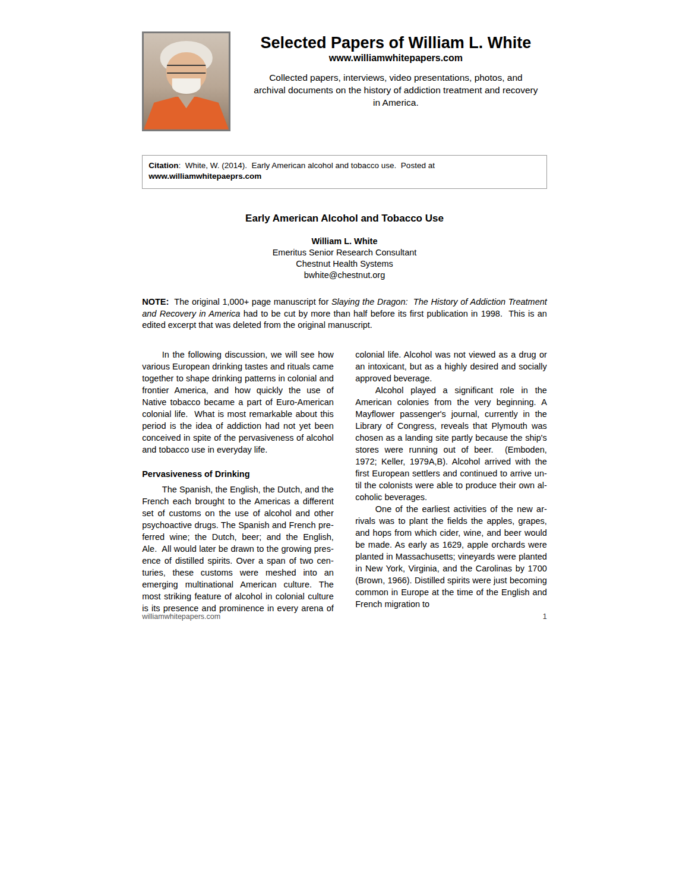Selected Papers of William L. White
www.williamwhitepapers.com
Collected papers, interviews, video presentations, photos, and archival documents on the history of addiction treatment and recovery in America.
Citation: White, W. (2014). Early American alcohol and tobacco use. Posted at www.williamwhitepaeprs.com
Early American Alcohol and Tobacco Use
William L. White
Emeritus Senior Research Consultant
Chestnut Health Systems
bwhite@chestnut.org
NOTE: The original 1,000+ page manuscript for Slaying the Dragon: The History of Addiction Treatment and Recovery in America had to be cut by more than half before its first publication in 1998. This is an edited excerpt that was deleted from the original manuscript.
In the following discussion, we will see how various European drinking tastes and rituals came together to shape drinking patterns in colonial and frontier America, and how quickly the use of Native tobacco became a part of Euro-American colonial life. What is most remarkable about this period is the idea of addiction had not yet been conceived in spite of the pervasiveness of alcohol and tobacco use in everyday life.
Pervasiveness of Drinking
The Spanish, the English, the Dutch, and the French each brought to the Americas a different set of customs on the use of alcohol and other psychoactive drugs. The Spanish and French preferred wine; the Dutch, beer; and the English, Ale. All would later be drawn to the growing presence of distilled spirits. Over a span of two centuries, these customs were meshed into an emerging multinational American culture. The most striking feature of alcohol in colonial culture is its presence and prominence in every arena of colonial life. Alcohol was not viewed as a drug or an intoxicant, but as a highly desired and socially approved beverage.
Alcohol played a significant role in the American colonies from the very beginning. A Mayflower passenger's journal, currently in the Library of Congress, reveals that Plymouth was chosen as a landing site partly because the ship's stores were running out of beer. (Emboden, 1972; Keller, 1979A,B). Alcohol arrived with the first European settlers and continued to arrive until the colonists were able to produce their own alcoholic beverages.
One of the earliest activities of the new arrivals was to plant the fields the apples, grapes, and hops from which cider, wine, and beer would be made. As early as 1629, apple orchards were planted in Massachusetts; vineyards were planted in New York, Virginia, and the Carolinas by 1700 (Brown, 1966). Distilled spirits were just becoming common in Europe at the time of the English and French migration to
williamwhitepapers.com 1